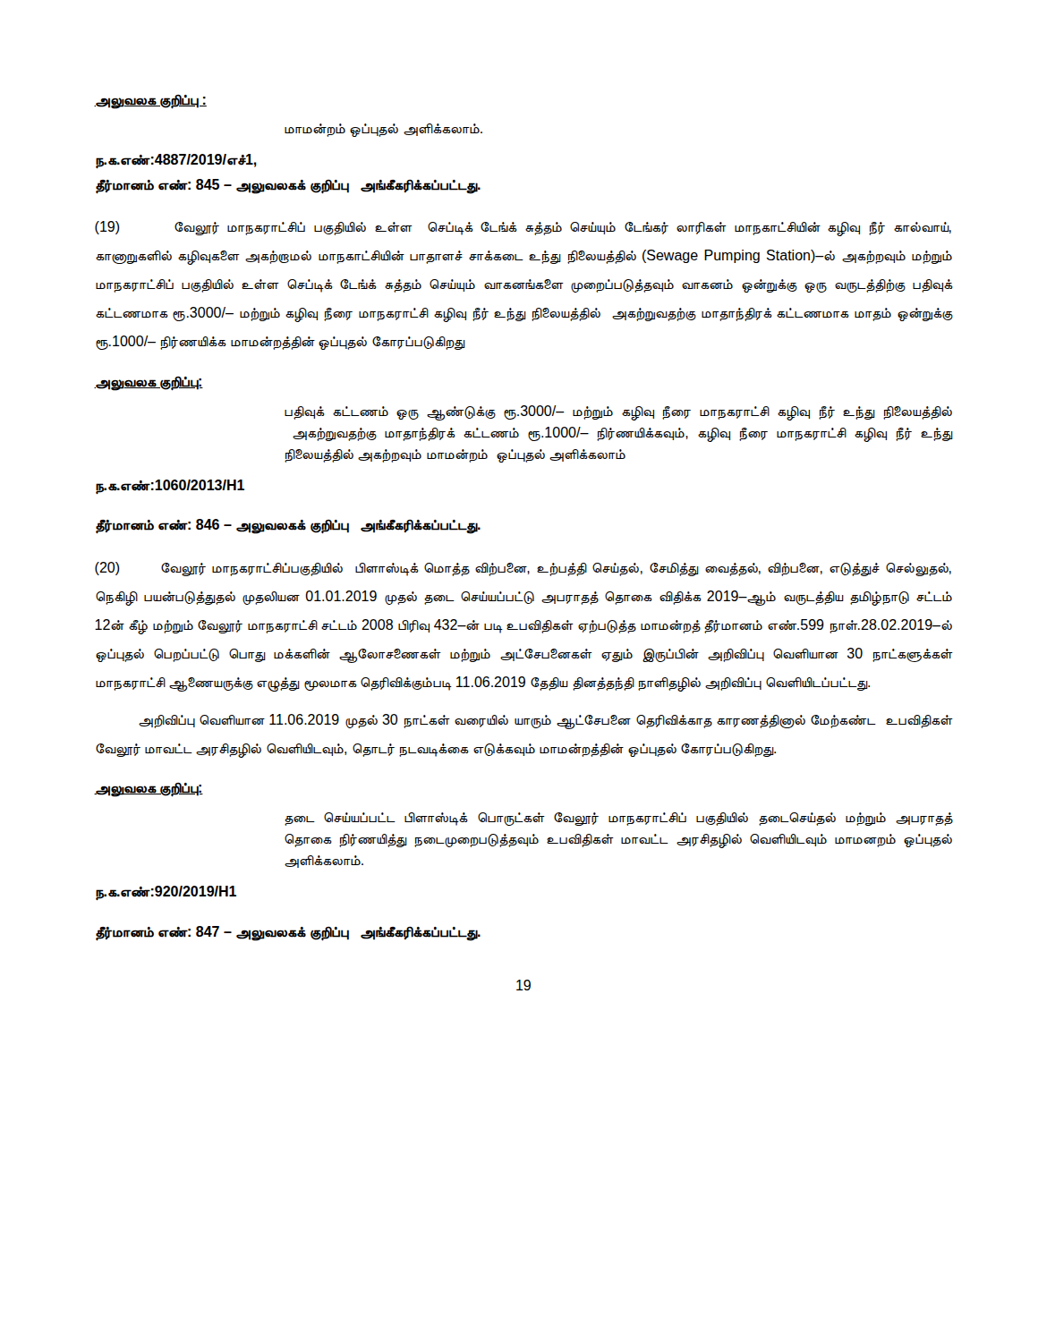அலுவலக குறிப்பு :
மாமன்றம் ஒப்புதல் அளிக்கலாம்.
ந.க.எண்:4887/2019/எச்1,
தீர்மானம் எண்: 845 – அலுவலகக் குறிப்பு அங்கீகரிக்கப்பட்டது.
(19) வேலூர் மாநகராட்சிப் பகுதியில் உள்ள செப்டிக் டேங்க் சுத்தம் செய்யும் டேங்கர் லாரிகள் மாநகாட்சியின் கழிவு நீர் கால்வாய், கானாறுகளில் கழிவுகளை அகற்றாமல் மாநகாட்சியின் பாதாளச் சாக்கடை உந்து நிலையத்தில் (Sewage Pumping Station)–ல் அகற்றவும் மற்றும் மாநகராட்சிப் பகுதியில் உள்ள செப்டிக் டேங்க் சுத்தம் செய்யும் வாகனங்களை முறைப்படுத்தவும் வாகனம் ஒன்றுக்கு ஒரு வருடத்திற்கு பதிவுக் கட்டணமாக ரூ.3000/– மற்றும் கழிவு நீரை மாநகராட்சி கழிவு நீர் உந்து நிலையத்தில் அகற்றுவதற்கு மாதாந்திரக் கட்டணமாக மாதம் ஒன்றுக்கு ரூ.1000/– நிர்ணயிக்க மாமன்றத்தின் ஒப்புதல் கோரப்படுகிறது
அலுவலக குறிப்பு:
பதிவுக் கட்டணம் ஒரு ஆண்டுக்கு ரூ.3000/– மற்றும் கழிவு நீரை மாநகராட்சி கழிவு நீர் உந்து நிலையத்தில் அகற்றுவதற்கு மாதாந்திரக் கட்டணம் ரூ.1000/– நிர்ணயிக்கவும், கழிவு நீரை மாநகராட்சி கழிவு நீர் உந்து நிலையத்தில் அகற்றவும் மாமன்றம் ஒப்புதல் அளிக்கலாம்
ந.க.எண்:1060/2013/H1
தீர்மானம் எண்: 846 – அலுவலகக் குறிப்பு அங்கீகரிக்கப்பட்டது.
(20) வேலூர் மாநகராட்சிப்பகுதியில் பிளாஸ்டிக் மொத்த விற்பனை, உற்பத்தி செய்தல், சேமித்து வைத்தல், விற்பனை, எடுத்துச் செல்லுதல், நெகிழி பயன்படுத்துதல் முதலியன 01.01.2019 முதல் தடை செய்யப்பட்டு அபராதத் தொகை விதிக்க 2019–ஆம் வருடத்திய தமிழ்நாடு சட்டம் 12ன் கீழ் மற்றும் வேலூர் மாநகராட்சி சட்டம் 2008 பிரிவு 432–ன் படி உபவிதிகள் ஏற்படுத்த மாமன்றத் தீர்மானம் எண்.599 நாள்.28.02.2019–ல் ஒப்புதல் பெறப்பட்டு பொது மக்களின் ஆலோசணைகள் மற்றும் அட்சேபனைகள் ஏதும் இருப்பின் அறிவிப்பு வெளியான 30 நாட்களுக்கள் மாநகராட்சி ஆணையருக்கு எழுத்து மூலமாக தெரிவிக்கும்படி 11.06.2019 தேதிய தினத்தந்தி நாளிதழில் அறிவிப்பு வெளியிடப்பட்டது.
அறிவிப்பு வெளியான 11.06.2019 முதல் 30 நாட்கள் வரையில் யாரும் ஆட்சேபனை தெரிவிக்காத காரணத்தினால் மேற்கண்ட உபவிதிகள் வேலூர் மாவட்ட அரசிதழில் வெளியிடவும், தொடர் நடவடிக்கை எடுக்கவும் மாமன்றத்தின் ஒப்புதல் கோரப்படுகிறது.
அலுவலக குறிப்பு:
தடை செய்யப்பட்ட பிளாஸ்டிக் பொருட்கள் வேலூர் மாநகராட்சிப் பகுதியில் தடைசெய்தல் மற்றும் அபராதத் தொகை நிர்ணயித்து நடைமுறைபடுத்தவும் உபவிதிகள் மாவட்ட அரசிதழில் வெளியிடவும் மாமனறம் ஒப்புதல் அளிக்கலாம்.
ந.க.எண்:920/2019/H1
தீர்மானம் எண்: 847 – அலுவலகக் குறிப்பு அங்கீகரிக்கப்பட்டது.
19